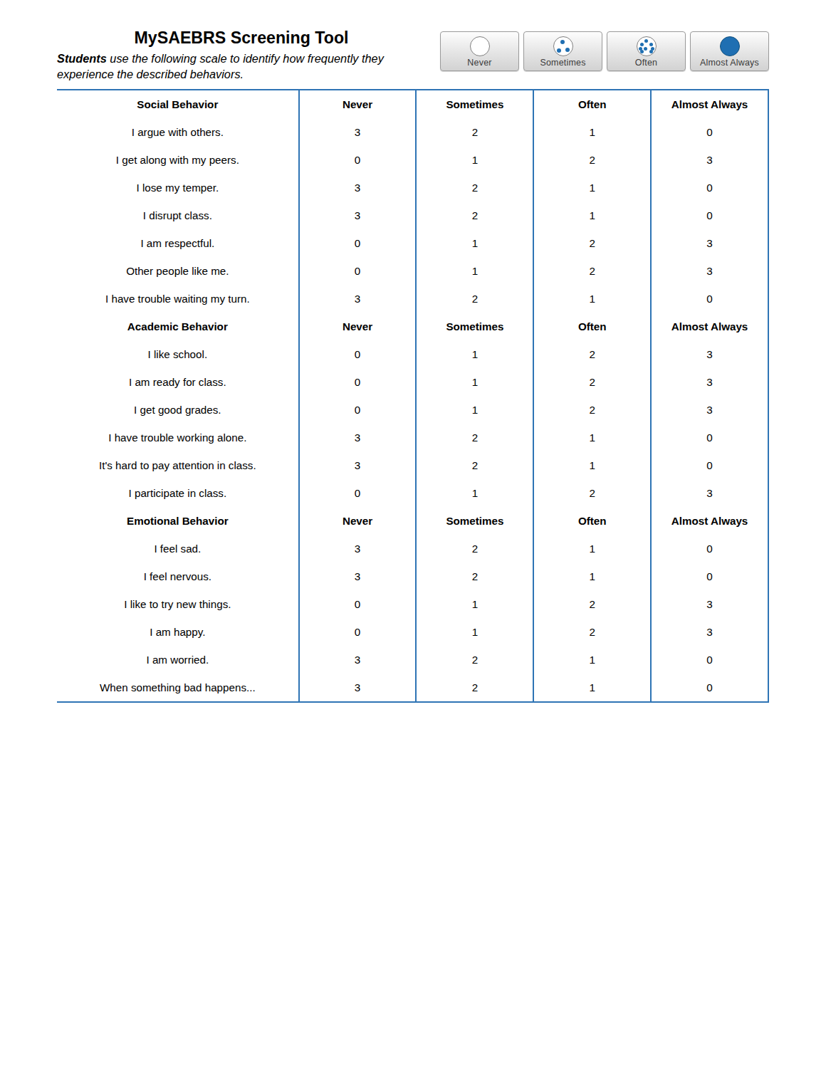MySAEBRS Screening Tool
Students use the following scale to identify how frequently they experience the described behaviors.
Never
Sometimes
Often
Almost Always
| Social Behavior | Never | Sometimes | Often | Almost Always |
| --- | --- | --- | --- | --- |
| I argue with others. | 3 | 2 | 1 | 0 |
| I get along with my peers. | 0 | 1 | 2 | 3 |
| I lose my temper. | 3 | 2 | 1 | 0 |
| I disrupt class. | 3 | 2 | 1 | 0 |
| I am respectful. | 0 | 1 | 2 | 3 |
| Other people like me. | 0 | 1 | 2 | 3 |
| I have trouble waiting my turn. | 3 | 2 | 1 | 0 |
| Academic Behavior | Never | Sometimes | Often | Almost Always |
| I like school. | 0 | 1 | 2 | 3 |
| I am ready for class. | 0 | 1 | 2 | 3 |
| I get good grades. | 0 | 1 | 2 | 3 |
| I have trouble working alone. | 3 | 2 | 1 | 0 |
| It's hard to pay attention in class. | 3 | 2 | 1 | 0 |
| I participate in class. | 0 | 1 | 2 | 3 |
| Emotional Behavior | Never | Sometimes | Often | Almost Always |
| I feel sad. | 3 | 2 | 1 | 0 |
| I feel nervous. | 3 | 2 | 1 | 0 |
| I like to try new things. | 0 | 1 | 2 | 3 |
| I am happy. | 0 | 1 | 2 | 3 |
| I am worried. | 3 | 2 | 1 | 0 |
| When something bad happens... | 3 | 2 | 1 | 0 |